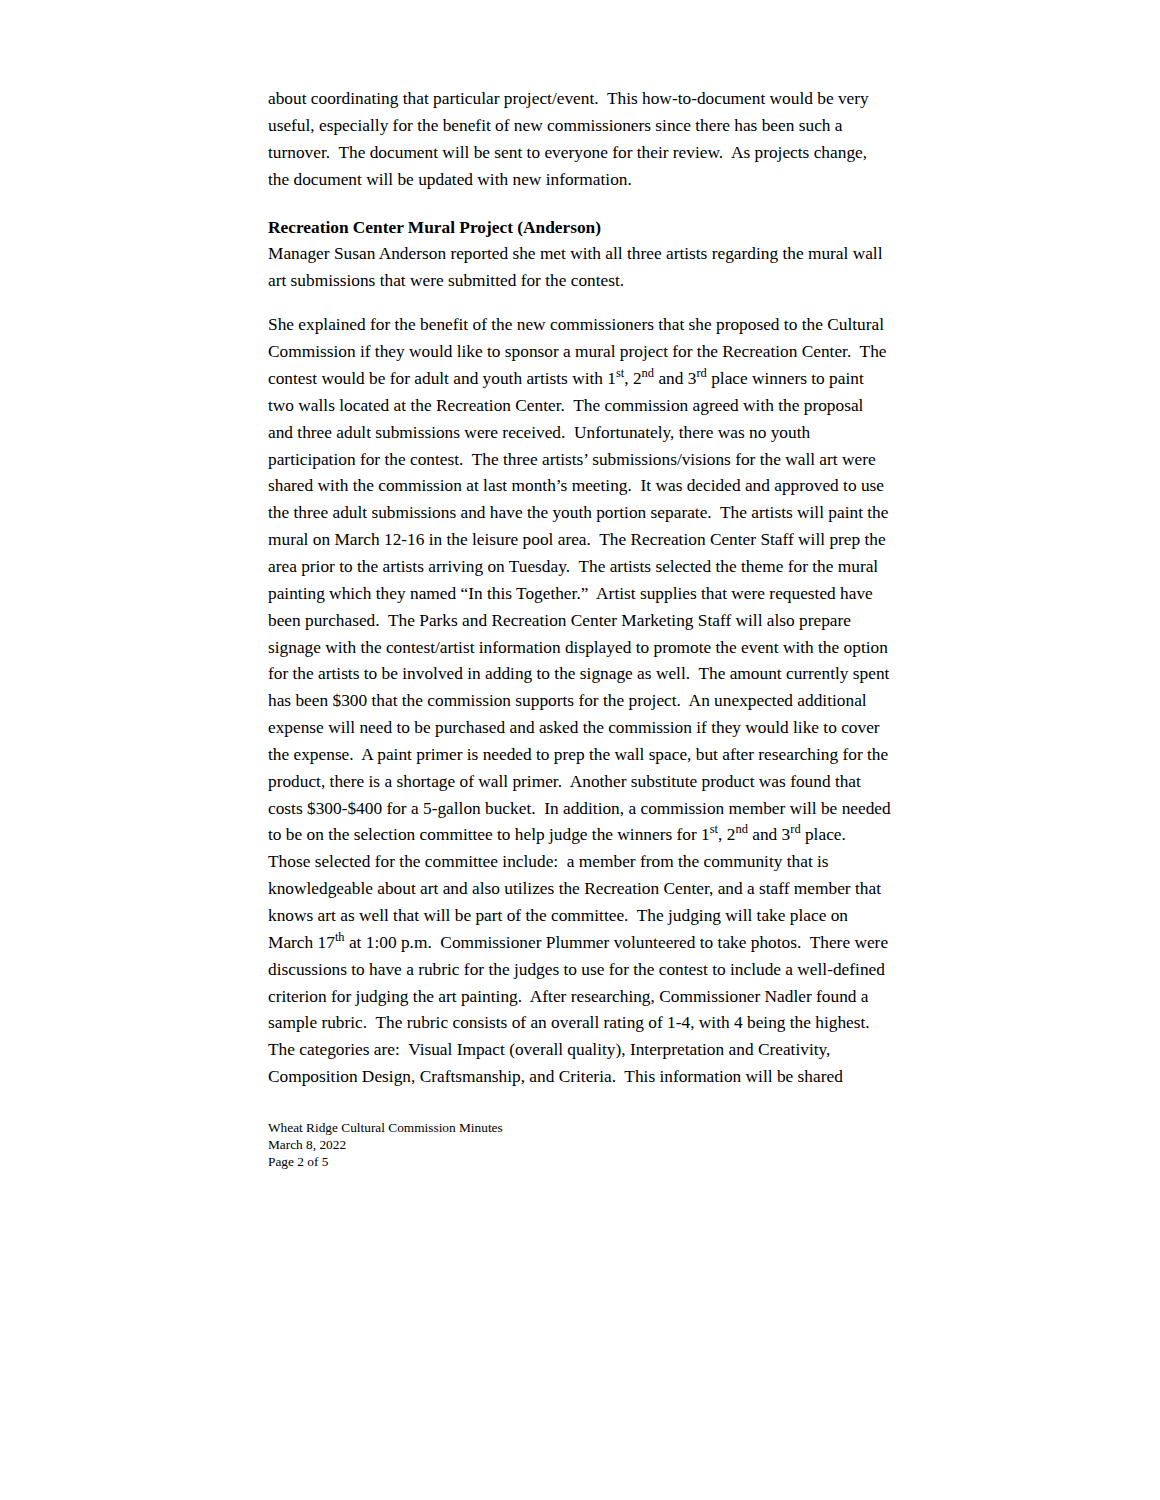about coordinating that particular project/event. This how-to-document would be very useful, especially for the benefit of new commissioners since there has been such a turnover. The document will be sent to everyone for their review. As projects change, the document will be updated with new information.
Recreation Center Mural Project (Anderson)
Manager Susan Anderson reported she met with all three artists regarding the mural wall art submissions that were submitted for the contest.
She explained for the benefit of the new commissioners that she proposed to the Cultural Commission if they would like to sponsor a mural project for the Recreation Center. The contest would be for adult and youth artists with 1st, 2nd and 3rd place winners to paint two walls located at the Recreation Center. The commission agreed with the proposal and three adult submissions were received. Unfortunately, there was no youth participation for the contest. The three artists’ submissions/visions for the wall art were shared with the commission at last month’s meeting. It was decided and approved to use the three adult submissions and have the youth portion separate. The artists will paint the mural on March 12-16 in the leisure pool area. The Recreation Center Staff will prep the area prior to the artists arriving on Tuesday. The artists selected the theme for the mural painting which they named “In this Together.” Artist supplies that were requested have been purchased. The Parks and Recreation Center Marketing Staff will also prepare signage with the contest/artist information displayed to promote the event with the option for the artists to be involved in adding to the signage as well. The amount currently spent has been $300 that the commission supports for the project. An unexpected additional expense will need to be purchased and asked the commission if they would like to cover the expense. A paint primer is needed to prep the wall space, but after researching for the product, there is a shortage of wall primer. Another substitute product was found that costs $300-$400 for a 5-gallon bucket. In addition, a commission member will be needed to be on the selection committee to help judge the winners for 1st, 2nd and 3rd place. Those selected for the committee include: a member from the community that is knowledgeable about art and also utilizes the Recreation Center, and a staff member that knows art as well that will be part of the committee. The judging will take place on March 17th at 1:00 p.m. Commissioner Plummer volunteered to take photos. There were discussions to have a rubric for the judges to use for the contest to include a well-defined criterion for judging the art painting. After researching, Commissioner Nadler found a sample rubric. The rubric consists of an overall rating of 1-4, with 4 being the highest. The categories are: Visual Impact (overall quality), Interpretation and Creativity, Composition Design, Craftsmanship, and Criteria. This information will be shared
Wheat Ridge Cultural Commission Minutes
March 8, 2022
Page 2 of 5